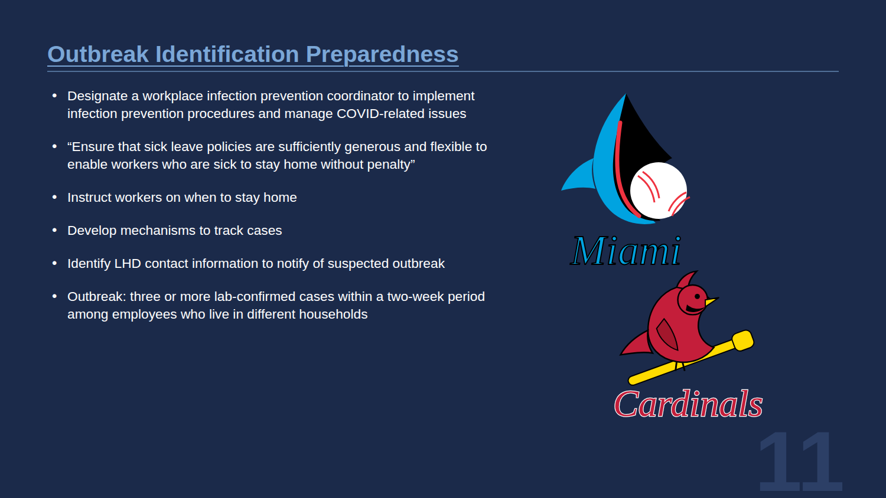Outbreak Identification Preparedness
Designate a workplace infection prevention coordinator to implement infection prevention procedures and manage COVID-related issues
“Ensure that sick leave policies are sufficiently generous and flexible to enable workers who are sick to stay home without penalty”
Instruct workers on when to stay home
Develop mechanisms to track cases
Identify LHD contact information to notify of suspected outbreak
Outbreak: three or more lab-confirmed cases within a two-week period among employees who live in different households
Miami Marlins logo Miami St. Louis Cardinals logo Cardinals
11